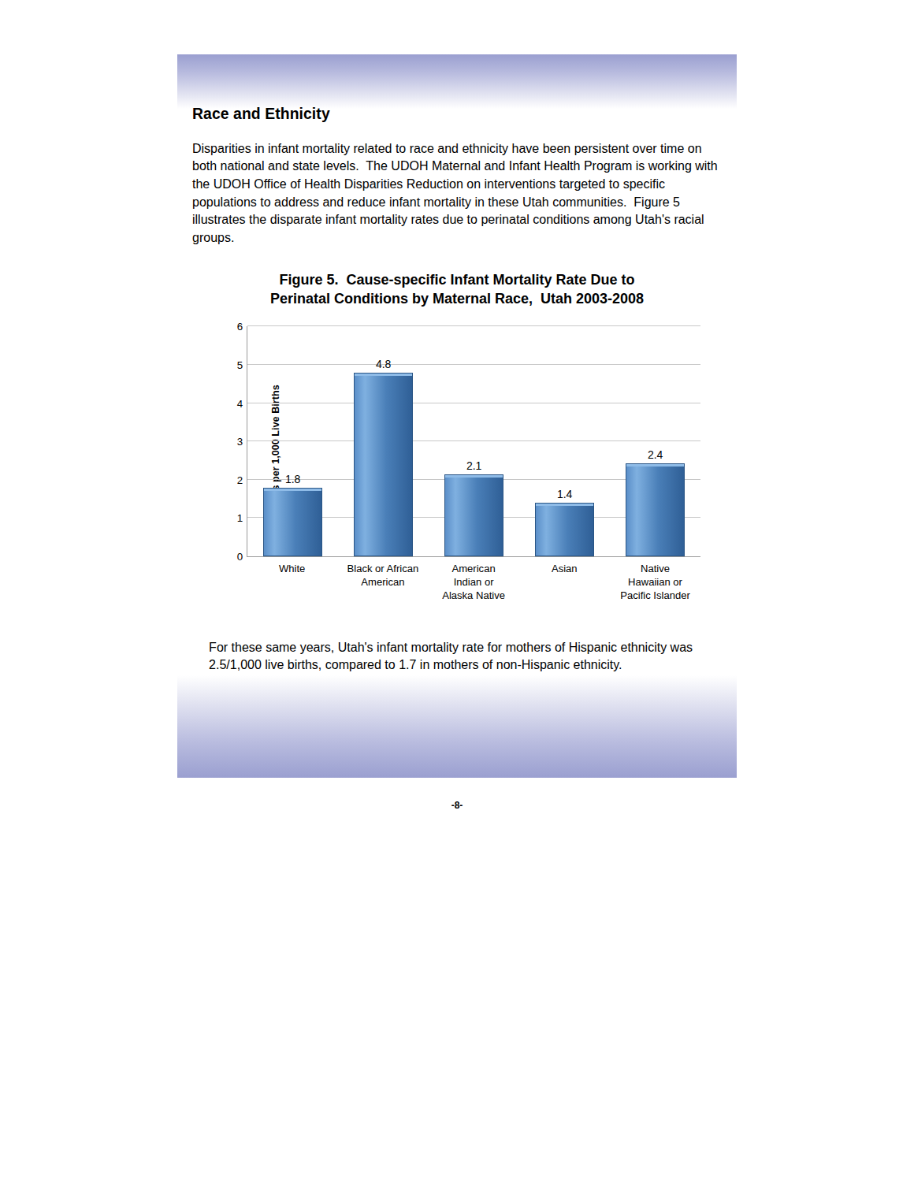Race and Ethnicity
Disparities in infant mortality related to race and ethnicity have been persistent over time on both national and state levels. The UDOH Maternal and Infant Health Program is working with the UDOH Office of Health Disparities Reduction on interventions targeted to specific populations to address and reduce infant mortality in these Utah communities. Figure 5 illustrates the disparate infant mortality rates due to perinatal conditions among Utah's racial groups.
Figure 5. Cause-specific Infant Mortality Rate Due to
Perinatal Conditions by Maternal Race, Utah 2003-2008
Infant Deaths per 1,000 Live Births
6
5
4
3
2
1
0
1.8
4.8
2.1
1.4
2.4
White
Black or African
American
American Indian or
Alaska Native
Asian
Native Hawaiian or
Pacific Islander
For these same years, Utah's infant mortality rate for mothers of Hispanic ethnicity was 2.5/1,000 live births, compared to 1.7 in mothers of non-Hispanic ethnicity.
-8-